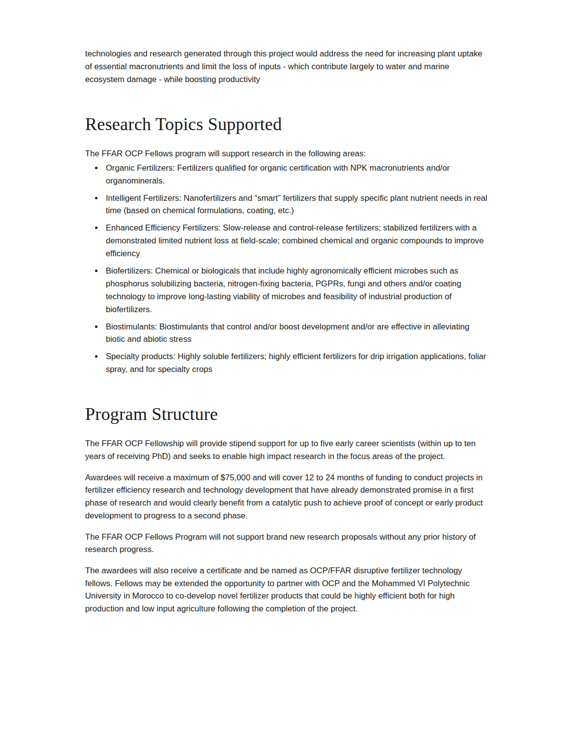technologies and research generated through this project would address the need for increasing plant uptake of essential macronutrients and limit the loss of inputs - which contribute largely to water and marine ecosystem damage - while boosting productivity
Research Topics Supported
The FFAR OCP Fellows program will support research in the following areas:
Organic Fertilizers: Fertilizers qualified for organic certification with NPK macronutrients and/or organominerals.
Intelligent Fertilizers: Nanofertilizers and “smart” fertilizers that supply specific plant nutrient needs in real time (based on chemical formulations, coating, etc.)
Enhanced Efficiency Fertilizers: Slow-release and control-release fertilizers; stabilized fertilizers with a demonstrated limited nutrient loss at field-scale; combined chemical and organic compounds to improve efficiency
Biofertilizers: Chemical or biologicals that include highly agronomically efficient microbes such as phosphorus solubilizing bacteria, nitrogen-fixing bacteria, PGPRs, fungi and others and/or coating technology to improve long-lasting viability of microbes and feasibility of industrial production of biofertilizers.
Biostimulants: Biostimulants that control and/or boost development and/or are effective in alleviating biotic and abiotic stress
Specialty products: Highly soluble fertilizers; highly efficient fertilizers for drip irrigation applications, foliar spray, and for specialty crops
Program Structure
The FFAR OCP Fellowship will provide stipend support for up to five early career scientists (within up to ten years of receiving PhD) and seeks to enable high impact research in the focus areas of the project.
Awardees will receive a maximum of $75,000 and will cover 12 to 24 months of funding to conduct projects in fertilizer efficiency research and technology development that have already demonstrated promise in a first phase of research and would clearly benefit from a catalytic push to achieve proof of concept or early product development to progress to a second phase.
The FFAR OCP Fellows Program will not support brand new research proposals without any prior history of research progress.
The awardees will also receive a certificate and be named as OCP/FFAR disruptive fertilizer technology fellows. Fellows may be extended the opportunity to partner with OCP and the Mohammed VI Polytechnic University in Morocco to co-develop novel fertilizer products that could be highly efficient both for high production and low input agriculture following the completion of the project.